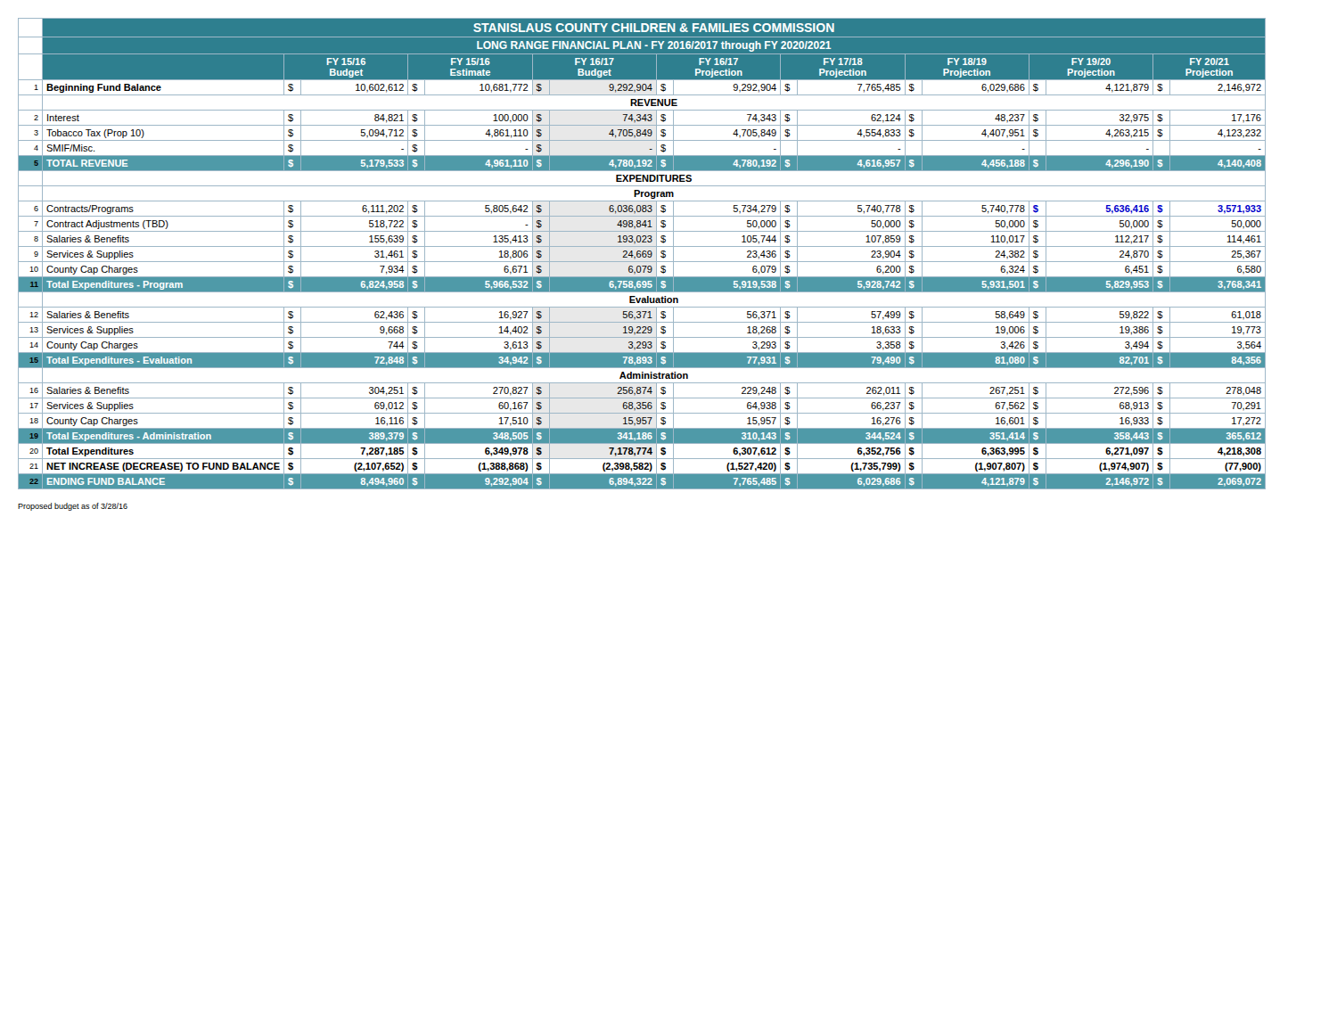| | STANISLAUS COUNTY CHILDREN & FAMILIES COMMISSION |
| | LONG RANGE FINANCIAL PLAN - FY 2016/2017 through FY 2020/2021 |
| | | FY 15/16 Budget | FY 15/16 Estimate | FY 16/17 Budget | FY 16/17 Projection | FY 17/18 Projection | FY 18/19 Projection | FY 19/20 Projection | FY 20/21 Projection |
| 1 | Beginning Fund Balance | $ | 10,602,612 | $ | 10,681,772 | $ | 9,292,904 | $ | 9,292,904 | $ | 7,765,485 | $ | 6,029,686 | $ | 4,121,879 | $ | 2,146,972 |
| | REVENUE |
| 2 | Interest | $ | 84,821 | $ | 100,000 | $ | 74,343 | $ | 74,343 | $ | 62,124 | $ | 48,237 | $ | 32,975 | $ | 17,176 |
| 3 | Tobacco Tax (Prop 10) | $ | 5,094,712 | $ | 4,861,110 | $ | 4,705,849 | $ | 4,705,849 | $ | 4,554,833 | $ | 4,407,951 | $ | 4,263,215 | $ | 4,123,232 |
| 4 | SMIF/Misc. | $ | - | $ | - | $ | - | $ | - | | - | | - | | - | | - |
| 5 | TOTAL REVENUE | $ | 5,179,533 | $ | 4,961,110 | $ | 4,780,192 | $ | 4,780,192 | $ | 4,616,957 | $ | 4,456,188 | $ | 4,296,190 | $ | 4,140,408 |
| | EXPENDITURES |
| | Program |
| 6 | Contracts/Programs | $ | 6,111,202 | $ | 5,805,642 | $ | 6,036,083 | $ | 5,734,279 | $ | 5,740,778 | $ | 5,740,778 | $ | 5,636,416 | $ | 3,571,933 |
| 7 | Contract Adjustments (TBD) | $ | 518,722 | $ | - | $ | 498,841 | $ | 50,000 | $ | 50,000 | $ | 50,000 | $ | 50,000 | $ | 50,000 |
| 8 | Salaries & Benefits | $ | 155,639 | $ | 135,413 | $ | 193,023 | $ | 105,744 | $ | 107,859 | $ | 110,017 | $ | 112,217 | $ | 114,461 |
| 9 | Services & Supplies | $ | 31,461 | $ | 18,806 | $ | 24,669 | $ | 23,436 | $ | 23,904 | $ | 24,382 | $ | 24,870 | $ | 25,367 |
| 10 | County Cap Charges | $ | 7,934 | $ | 6,671 | $ | 6,079 | $ | 6,079 | $ | 6,200 | $ | 6,324 | $ | 6,451 | $ | 6,580 |
| 11 | Total Expenditures - Program | $ | 6,824,958 | $ | 5,966,532 | $ | 6,758,695 | $ | 5,919,538 | $ | 5,928,742 | $ | 5,931,501 | $ | 5,829,953 | $ | 3,768,341 |
| | Evaluation |
| 12 | Salaries & Benefits | $ | 62,436 | $ | 16,927 | $ | 56,371 | $ | 56,371 | $ | 57,499 | $ | 58,649 | $ | 59,822 | $ | 61,018 |
| 13 | Services & Supplies | $ | 9,668 | $ | 14,402 | $ | 19,229 | $ | 18,268 | $ | 18,633 | $ | 19,006 | $ | 19,386 | $ | 19,773 |
| 14 | County Cap Charges | $ | 744 | $ | 3,613 | $ | 3,293 | $ | 3,293 | $ | 3,358 | $ | 3,426 | $ | 3,494 | $ | 3,564 |
| 15 | Total Expenditures - Evaluation | $ | 72,848 | $ | 34,942 | $ | 78,893 | $ | 77,931 | $ | 79,490 | $ | 81,080 | $ | 82,701 | $ | 84,356 |
| | Administration |
| 16 | Salaries & Benefits | $ | 304,251 | $ | 270,827 | $ | 256,874 | $ | 229,248 | $ | 262,011 | $ | 267,251 | $ | 272,596 | $ | 278,048 |
| 17 | Services & Supplies | $ | 69,012 | $ | 60,167 | $ | 68,356 | $ | 64,938 | $ | 66,237 | $ | 67,562 | $ | 68,913 | $ | 70,291 |
| 18 | County Cap Charges | $ | 16,116 | $ | 17,510 | $ | 15,957 | $ | 15,957 | $ | 16,276 | $ | 16,601 | $ | 16,933 | $ | 17,272 |
| 19 | Total Expenditures - Administration | $ | 389,379 | $ | 348,505 | $ | 341,186 | $ | 310,143 | $ | 344,524 | $ | 351,414 | $ | 358,443 | $ | 365,612 |
| 20 | Total Expenditures | $ | 7,287,185 | $ | 6,349,978 | $ | 7,178,774 | $ | 6,307,612 | $ | 6,352,756 | $ | 6,363,995 | $ | 6,271,097 | $ | 4,218,308 |
| 21 | NET INCREASE (DECREASE) TO FUND BALANCE | $ | (2,107,652) | $ | (1,388,868) | $ | (2,398,582) | $ | (1,527,420) | $ | (1,735,799) | $ | (1,907,807) | $ | (1,974,907) | $ | (77,900) |
| 22 | ENDING FUND BALANCE | $ | 8,494,960 | $ | 9,292,904 | $ | 6,894,322 | $ | 7,765,485 | $ | 6,029,686 | $ | 4,121,879 | $ | 2,146,972 | $ | 2,069,072 |
Proposed budget as of 3/28/16